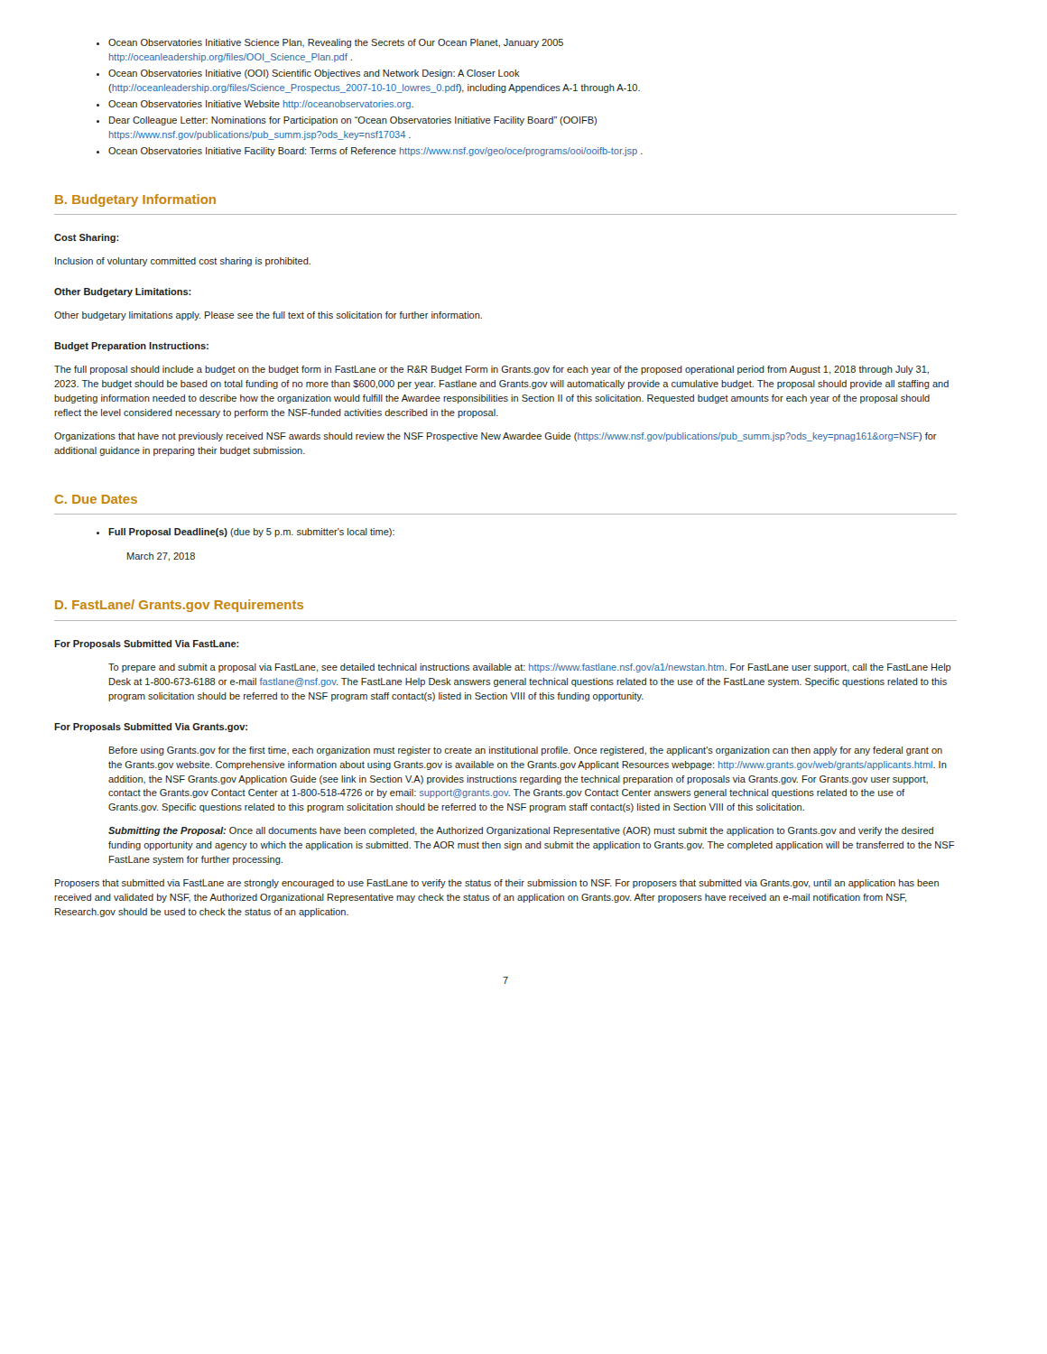Ocean Observatories Initiative Science Plan, Revealing the Secrets of Our Ocean Planet, January 2005
http://oceanleadership.org/files/OOI_Science_Plan.pdf .
Ocean Observatories Initiative (OOI) Scientific Objectives and Network Design: A Closer Look
(http://oceanleadership.org/files/Science_Prospectus_2007-10-10_lowres_0.pdf), including Appendices A-1 through A-10.
Ocean Observatories Initiative Website http://oceanobservatories.org.
Dear Colleague Letter: Nominations for Participation on “Ocean Observatories Initiative Facility Board” (OOIFB)
https://www.nsf.gov/publications/pub_summ.jsp?ods_key=nsf17034 .
Ocean Observatories Initiative Facility Board: Terms of Reference https://www.nsf.gov/geo/oce/programs/ooi/ooifb-tor.jsp .
B. Budgetary Information
Cost Sharing:
Inclusion of voluntary committed cost sharing is prohibited.
Other Budgetary Limitations:
Other budgetary limitations apply. Please see the full text of this solicitation for further information.
Budget Preparation Instructions:
The full proposal should include a budget on the budget form in FastLane or the R&R Budget Form in Grants.gov for each year of the proposed operational period from August 1, 2018 through July 31, 2023. The budget should be based on total funding of no more than $600,000 per year. Fastlane and Grants.gov will automatically provide a cumulative budget. The proposal should provide all staffing and budgeting information needed to describe how the organization would fulfill the Awardee responsibilities in Section II of this solicitation. Requested budget amounts for each year of the proposal should reflect the level considered necessary to perform the NSF-funded activities described in the proposal.
Organizations that have not previously received NSF awards should review the NSF Prospective New Awardee Guide (https://www.nsf.gov/publications/pub_summ.jsp?ods_key=pnag161&org=NSF) for additional guidance in preparing their budget submission.
C. Due Dates
Full Proposal Deadline(s) (due by 5 p.m. submitter's local time):
March 27, 2018
D. FastLane/ Grants.gov Requirements
For Proposals Submitted Via FastLane:
To prepare and submit a proposal via FastLane, see detailed technical instructions available at: https://www.fastlane.nsf.gov/a1/newstan.htm. For FastLane user support, call the FastLane Help Desk at 1-800-673-6188 or e-mail fastlane@nsf.gov. The FastLane Help Desk answers general technical questions related to the use of the FastLane system. Specific questions related to this program solicitation should be referred to the NSF program staff contact(s) listed in Section VIII of this funding opportunity.
For Proposals Submitted Via Grants.gov:
Before using Grants.gov for the first time, each organization must register to create an institutional profile. Once registered, the applicant's organization can then apply for any federal grant on the Grants.gov website. Comprehensive information about using Grants.gov is available on the Grants.gov Applicant Resources webpage: http://www.grants.gov/web/grants/applicants.html. In addition, the NSF Grants.gov Application Guide (see link in Section V.A) provides instructions regarding the technical preparation of proposals via Grants.gov. For Grants.gov user support, contact the Grants.gov Contact Center at 1-800-518-4726 or by email: support@grants.gov. The Grants.gov Contact Center answers general technical questions related to the use of Grants.gov. Specific questions related to this program solicitation should be referred to the NSF program staff contact(s) listed in Section VIII of this solicitation.
Submitting the Proposal: Once all documents have been completed, the Authorized Organizational Representative (AOR) must submit the application to Grants.gov and verify the desired funding opportunity and agency to which the application is submitted. The AOR must then sign and submit the application to Grants.gov. The completed application will be transferred to the NSF FastLane system for further processing.
Proposers that submitted via FastLane are strongly encouraged to use FastLane to verify the status of their submission to NSF. For proposers that submitted via Grants.gov, until an application has been received and validated by NSF, the Authorized Organizational Representative may check the status of an application on Grants.gov. After proposers have received an e-mail notification from NSF, Research.gov should be used to check the status of an application.
7